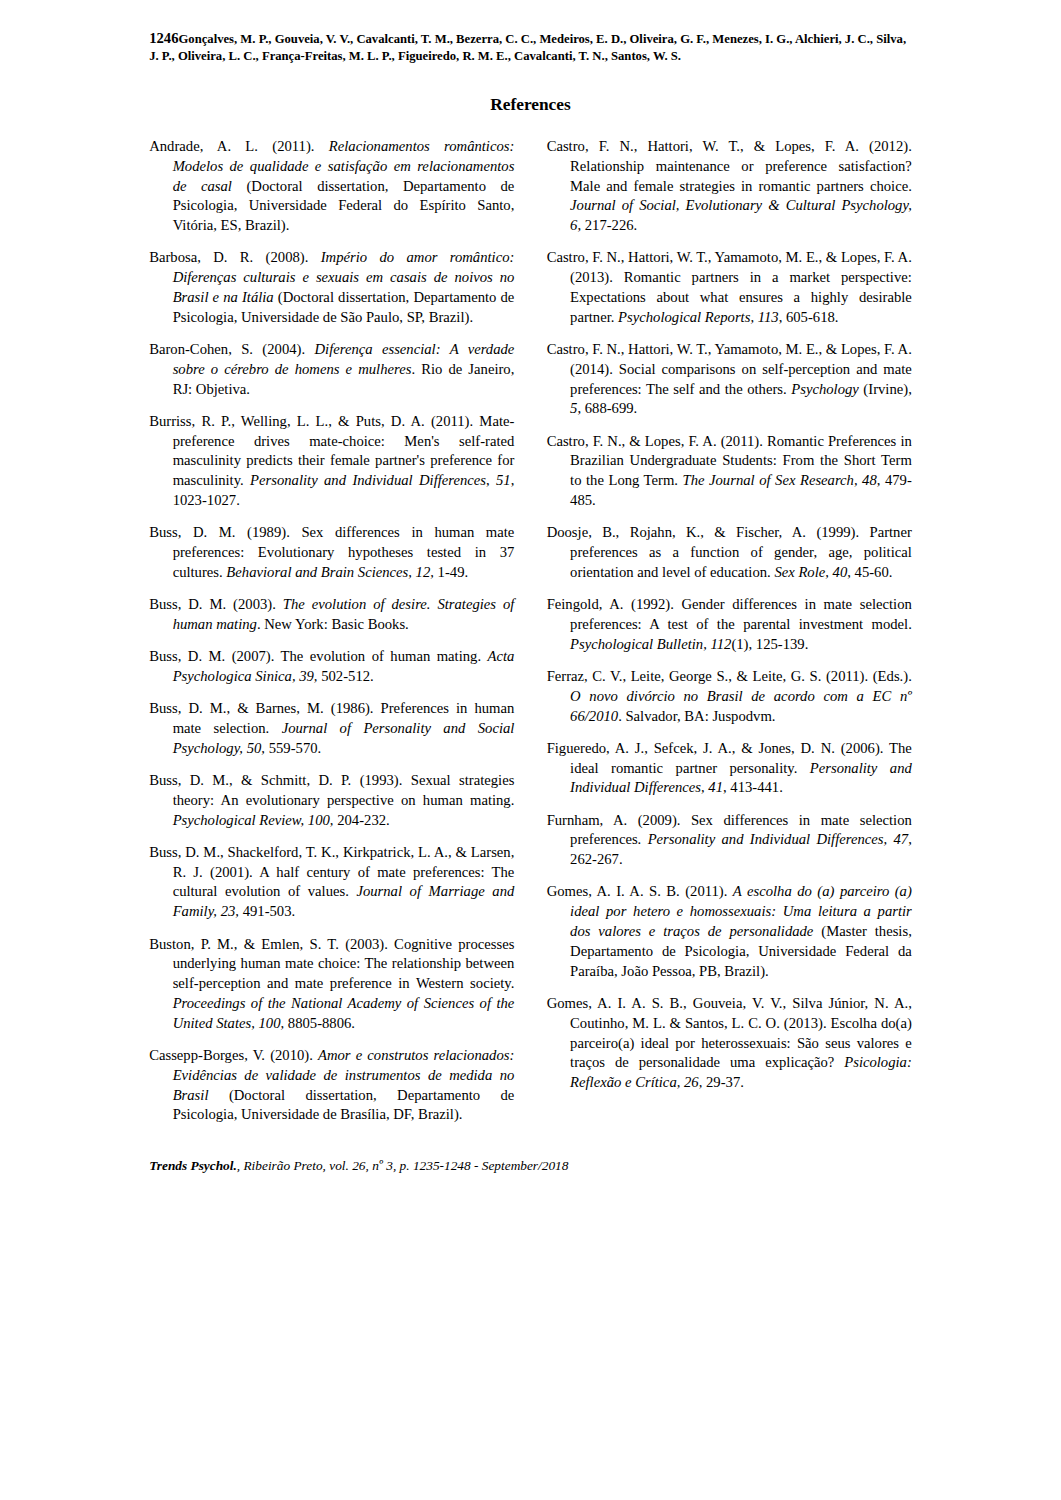1246 Gonçalves, M. P., Gouveia, V. V., Cavalcanti, T. M., Bezerra, C. C., Medeiros, E. D., Oliveira, G. F., Menezes, I. G., Alchieri, J. C., Silva, J. P., Oliveira, L. C., França-Freitas, M. L. P., Figueiredo, R. M. E., Cavalcanti, T. N., Santos, W. S.
References
Andrade, A. L. (2011). Relacionamentos românticos: Modelos de qualidade e satisfação em relacionamentos de casal (Doctoral dissertation, Departamento de Psicologia, Universidade Federal do Espírito Santo, Vitória, ES, Brazil).
Barbosa, D. R. (2008). Império do amor romântico: Diferenças culturais e sexuais em casais de noivos no Brasil e na Itália (Doctoral dissertation, Departamento de Psicologia, Universidade de São Paulo, SP, Brazil).
Baron-Cohen, S. (2004). Diferença essencial: A verdade sobre o cérebro de homens e mulheres. Rio de Janeiro, RJ: Objetiva.
Burriss, R. P., Welling, L. L., & Puts, D. A. (2011). Mate-preference drives mate-choice: Men's self-rated masculinity predicts their female partner's preference for masculinity. Personality and Individual Differences, 51, 1023-1027.
Buss, D. M. (1989). Sex differences in human mate preferences: Evolutionary hypotheses tested in 37 cultures. Behavioral and Brain Sciences, 12, 1-49.
Buss, D. M. (2003). The evolution of desire. Strategies of human mating. New York: Basic Books.
Buss, D. M. (2007). The evolution of human mating. Acta Psychologica Sinica, 39, 502-512.
Buss, D. M., & Barnes, M. (1986). Preferences in human mate selection. Journal of Personality and Social Psychology, 50, 559-570.
Buss, D. M., & Schmitt, D. P. (1993). Sexual strategies theory: An evolutionary perspective on human mating. Psychological Review, 100, 204-232.
Buss, D. M., Shackelford, T. K., Kirkpatrick, L. A., & Larsen, R. J. (2001). A half century of mate preferences: The cultural evolution of values. Journal of Marriage and Family, 23, 491-503.
Buston, P. M., & Emlen, S. T. (2003). Cognitive processes underlying human mate choice: The relationship between self-perception and mate preference in Western society. Proceedings of the National Academy of Sciences of the United States, 100, 8805-8806.
Cassepp-Borges, V. (2010). Amor e construtos relacionados: Evidências de validade de instrumentos de medida no Brasil (Doctoral dissertation, Departamento de Psicologia, Universidade de Brasília, DF, Brazil).
Castro, F. N., Hattori, W. T., & Lopes, F. A. (2012). Relationship maintenance or preference satisfaction? Male and female strategies in romantic partners choice. Journal of Social, Evolutionary & Cultural Psychology, 6, 217-226.
Castro, F. N., Hattori, W. T., Yamamoto, M. E., & Lopes, F. A. (2013). Romantic partners in a market perspective: Expectations about what ensures a highly desirable partner. Psychological Reports, 113, 605-618.
Castro, F. N., Hattori, W. T., Yamamoto, M. E., & Lopes, F. A. (2014). Social comparisons on self-perception and mate preferences: The self and the others. Psychology (Irvine), 5, 688-699.
Castro, F. N., & Lopes, F. A. (2011). Romantic Preferences in Brazilian Undergraduate Students: From the Short Term to the Long Term. The Journal of Sex Research, 48, 479-485.
Doosje, B., Rojahn, K., & Fischer, A. (1999). Partner preferences as a function of gender, age, political orientation and level of education. Sex Role, 40, 45-60.
Feingold, A. (1992). Gender differences in mate selection preferences: A test of the parental investment model. Psychological Bulletin, 112(1), 125-139.
Ferraz, C. V., Leite, George S., & Leite, G. S. (2011). (Eds.). O novo divórcio no Brasil de acordo com a EC nº 66/2010. Salvador, BA: Juspodvm.
Figueredo, A. J., Sefcek, J. A., & Jones, D. N. (2006). The ideal romantic partner personality. Personality and Individual Differences, 41, 413-441.
Furnham, A. (2009). Sex differences in mate selection preferences. Personality and Individual Differences, 47, 262-267.
Gomes, A. I. A. S. B. (2011). A escolha do (a) parceiro (a) ideal por hetero e homossexuais: Uma leitura a partir dos valores e traços de personalidade (Master thesis, Departamento de Psicologia, Universidade Federal da Paraíba, João Pessoa, PB, Brazil).
Gomes, A. I. A. S. B., Gouveia, V. V., Silva Júnior, N. A., Coutinho, M. L. & Santos, L. C. O. (2013). Escolha do(a) parceiro(a) ideal por heterossexuais: São seus valores e traços de personalidade uma explicação? Psicologia: Reflexão e Crítica, 26, 29-37.
Trends Psychol., Ribeirão Preto, vol. 26, nº 3, p. 1235-1248 - September/2018